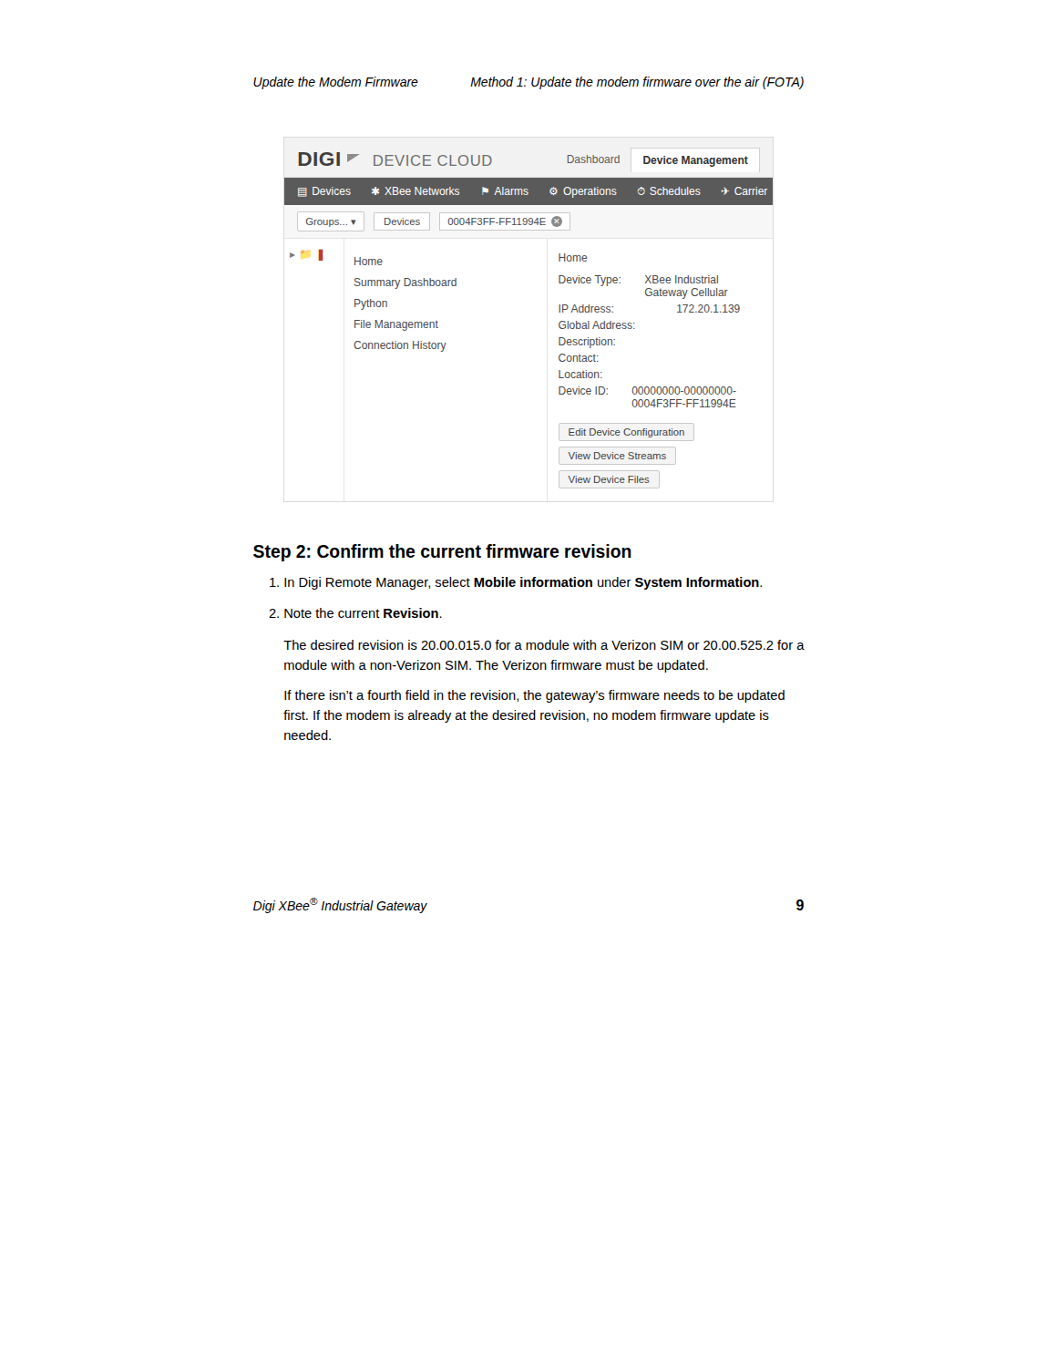Update the Modem Firmware
Method 1: Update the modem firmware over the air (FOTA)
DIGI DEVICE CLOUD
Dashboard
Device Management
▤ Devices
✱ XBee Networks
⚑ Alarms
⚙ Operations
⏱ Schedules
✈ Carrier
Groups... ▾
Devices
0004F3FF-FF11994E ✕
▸ 📁 ❚
Home
Summary Dashboard
Python
File Management
Connection History
Home
Device Type:
XBee Industrial Gateway Cellular
IP Address:
172.20.1.139
Global Address:
Description:
Contact:
Location:
Device ID:
00000000-00000000-0004F3FF-FF11994E
Edit Device Configuration
View Device Streams
View Device Files
Step 2: Confirm the current firmware revision
In Digi Remote Manager, select Mobile information under System Information.
Note the current Revision.
The desired revision is 20.00.015.0 for a module with a Verizon SIM or 20.00.525.2 for a module with a non-Verizon SIM. The Verizon firmware must be updated.
If there isn’t a fourth field in the revision, the gateway’s firmware needs to be updated first. If the modem is already at the desired revision, no modem firmware update is needed.
Digi XBee® Industrial Gateway
9